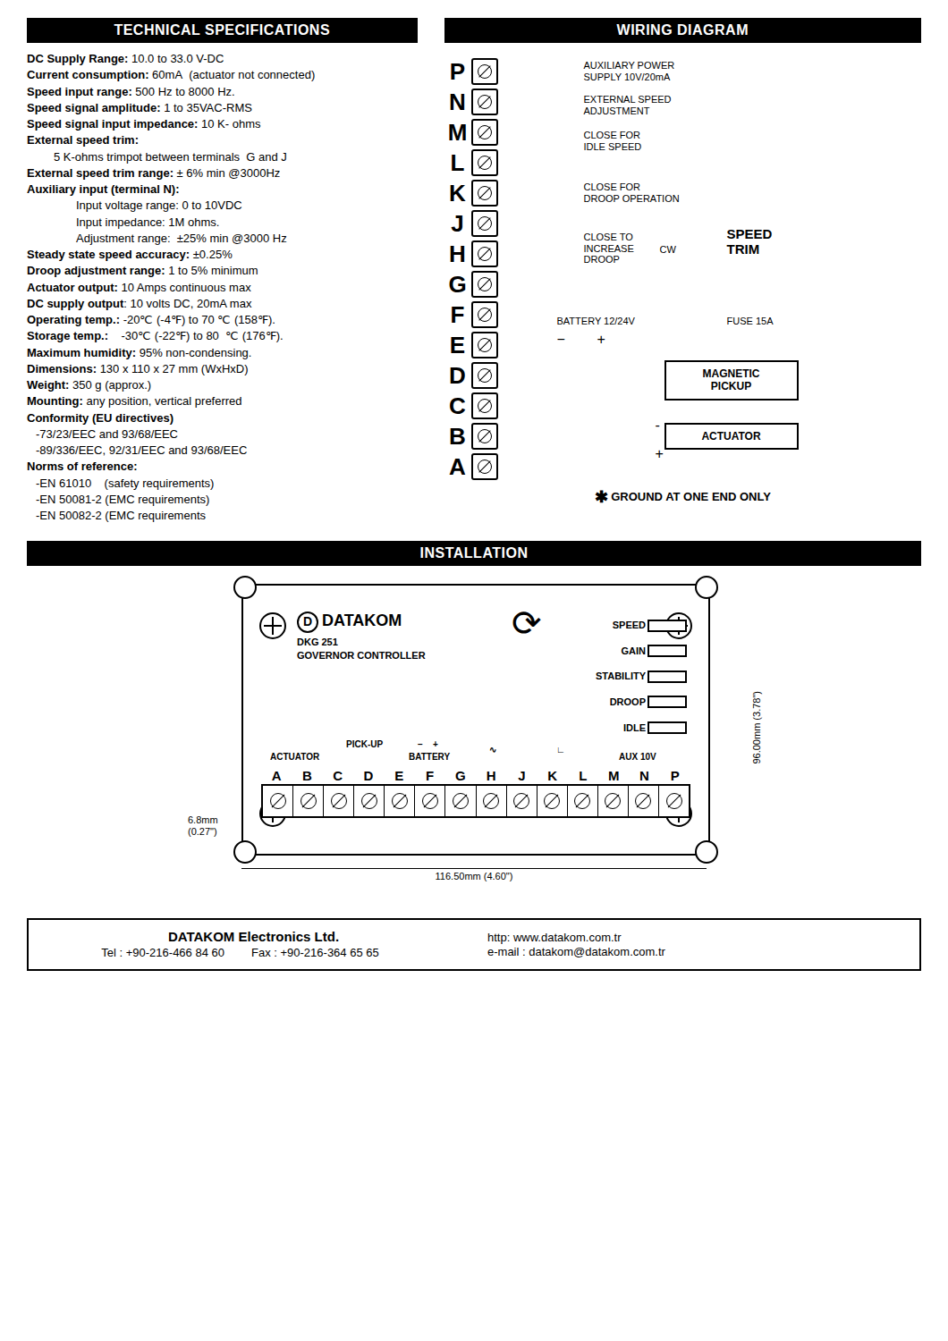TECHNICAL SPECIFICATIONS
DC Supply Range: 10.0 to 33.0 V-DC
Current consumption: 60mA (actuator not connected)
Speed input range: 500 Hz to 8000 Hz.
Speed signal amplitude: 1 to 35VAC-RMS
Speed signal input impedance: 10 K- ohms
External speed trim:
5 K-ohms trimpot between terminals G and J
External speed trim range: ± 6% min @3000Hz
Auxiliary input (terminal N):
Input voltage range: 0 to 10VDC
Input impedance: 1M ohms.
Adjustment range: ±25% min @3000 Hz
Steady state speed accuracy: ±0.25%
Droop adjustment range: 1 to 5% minimum
Actuator output: 10 Amps continuous max
DC supply output: 10 volts DC, 20mA max
Operating temp.: -20℃ (-4℉) to 70 ℃ (158℉).
Storage temp.: -30℃ (-22℉) to 80 ℃ (176℉).
Maximum humidity: 95% non-condensing.
Dimensions: 130 x 110 x 27 mm (WxHxD)
Weight: 350 g (approx.)
Mounting: any position, vertical preferred
Conformity (EU directives)
-73/23/EEC and 93/68/EEC
-89/336/EEC, 92/31/EEC and 93/68/EEC
Norms of reference:
-EN 61010 (safety requirements)
-EN 50081-2 (EMC requirements)
-EN 50082-2 (EMC requirements
WIRING DIAGRAM
P
N
M
L
K
J
H
G
F
E
D
C
B
A
AUXILIARY POWER
SUPPLY 10V/20mA
EXTERNAL SPEED
ADJUSTMENT
CLOSE FOR
IDLE SPEED
CLOSE FOR
DROOP OPERATION
CLOSE TO
INCREASE
DROOP
CW
SPEED
TRIM
BATTERY 12/24V
− +
FUSE 15A
MAGNETIC
PICKUP
ACTUATOR
-
+
✱ GROUND AT ONE END ONLY
INSTALLATION
DDATAKOM
DKG 251
GOVERNOR CONTROLLER
⟳
SPEED
GAIN
STABILITY
DROOP
IDLE
ACTUATOR PICK-UP − + BATTERY ∿ ∟ AUX 10V
ABCDEFG HJKLMNP
96.00mm (3.78")
6.8mm
(0.27")
116.50mm (4.60")
DATAKOM Electronics Ltd.
Tel : +90-216-466 84 60 Fax : +90-216-364 65 65
http: www.datakom.com.tr
e-mail : datakom@datakom.com.tr